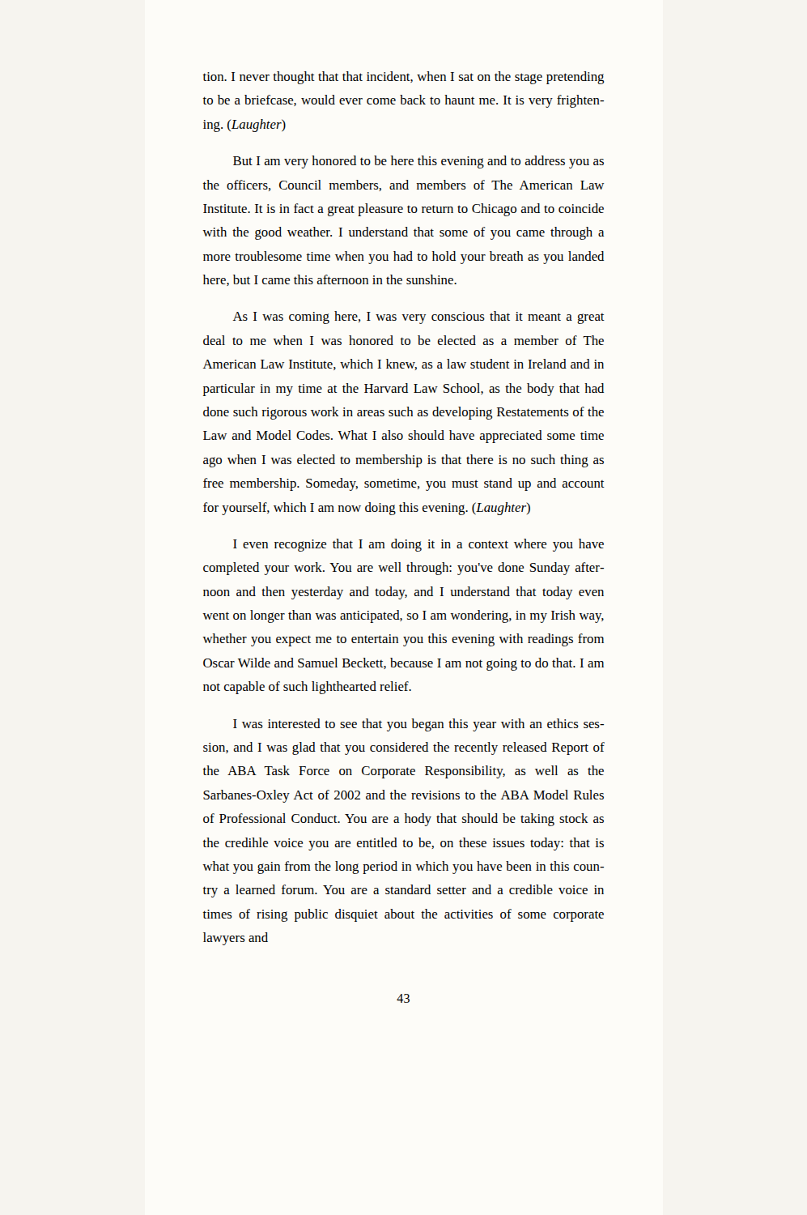tion. I never thought that that incident, when I sat on the stage pretending to be a briefcase, would ever come back to haunt me. It is very frightening. (Laughter)
But I am very honored to be here this evening and to address you as the officers, Council members, and members of The American Law Institute. It is in fact a great pleasure to return to Chicago and to coincide with the good weather. I understand that some of you came through a more troublesome time when you had to hold your breath as you landed here, but I came this afternoon in the sunshine.
As I was coming here, I was very conscious that it meant a great deal to me when I was honored to be elected as a member of The American Law Institute, which I knew, as a law student in Ireland and in particular in my time at the Harvard Law School, as the body that had done such rigorous work in areas such as developing Restatements of the Law and Model Codes. What I also should have appreciated some time ago when I was elected to membership is that there is no such thing as free membership. Someday, sometime, you must stand up and account for yourself, which I am now doing this evening. (Laughter)
I even recognize that I am doing it in a context where you have completed your work. You are well through: you've done Sunday afternoon and then yesterday and today, and I understand that today even went on longer than was anticipated, so I am wondering, in my Irish way, whether you expect me to entertain you this evening with readings from Oscar Wilde and Samuel Beckett, because I am not going to do that. I am not capable of such lighthearted relief.
I was interested to see that you began this year with an ethics session, and I was glad that you considered the recently released Report of the ABA Task Force on Corporate Responsibility, as well as the Sarbanes-Oxley Act of 2002 and the revisions to the ABA Model Rules of Professional Conduct. You are a hody that should be taking stock as the credihle voice you are entitled to be, on these issues today: that is what you gain from the long period in which you have been in this country a learned forum. You are a standard setter and a credible voice in times of rising public disquiet about the activities of some corporate lawyers and
43